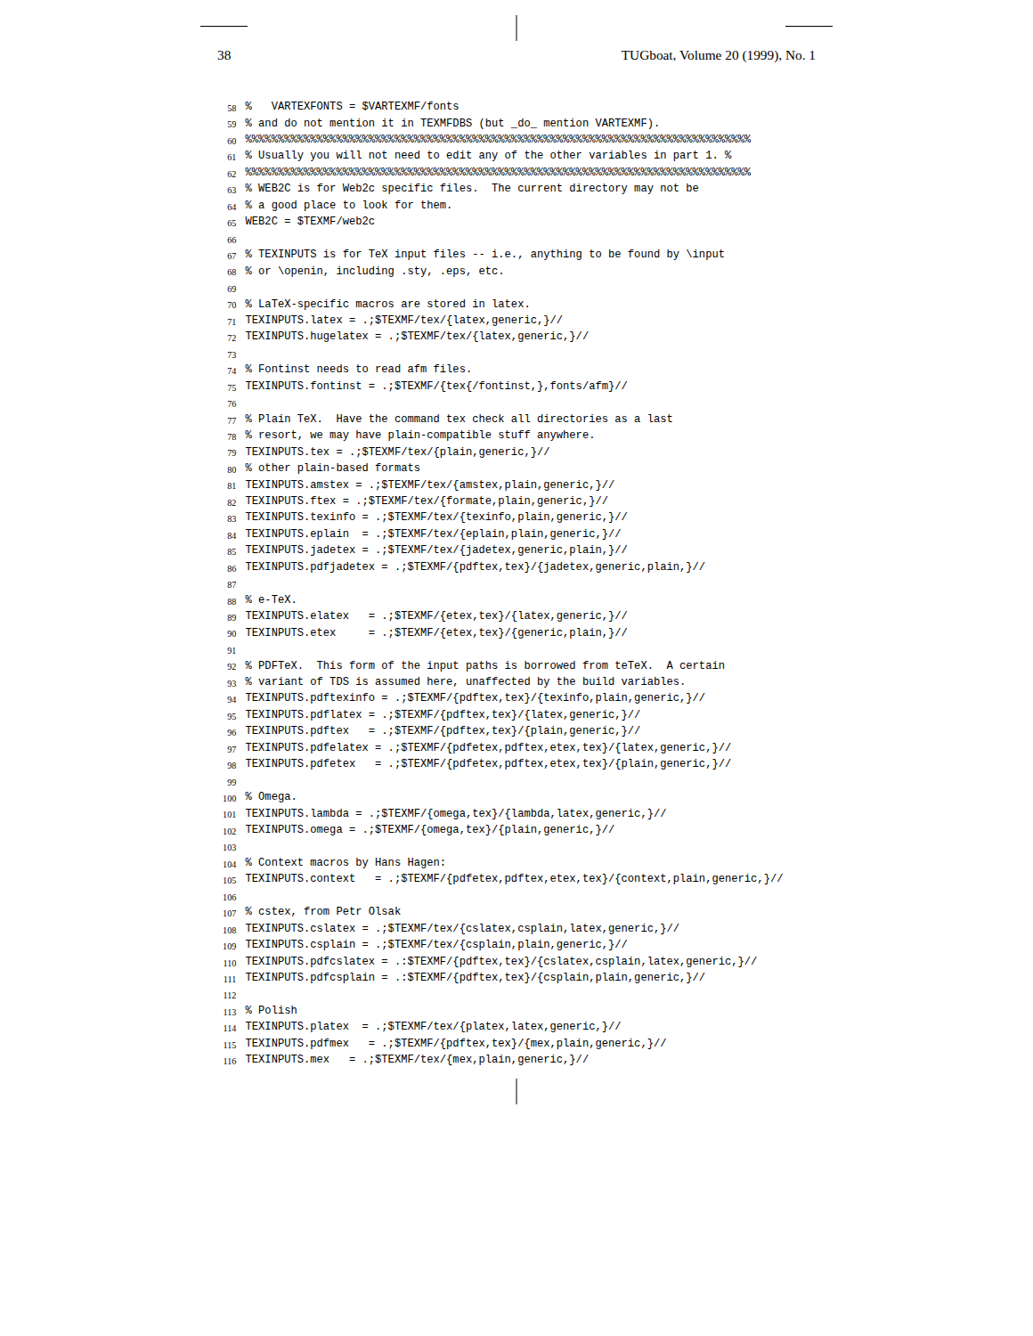38 TUGboat, Volume 20 (1999), No. 1
% VARTEXFONTS = $VARTEXMF/fonts
% and do not mention it in TEXMFDBS (but _do_ mention VARTEXMF).
%%%%%%%%%%%%%%%%%%%%%%%%%%%%%%%%%%%%%%%%%%%%%%%%%%%%%%%%%%%%%%%%%%%%%%%%%%%%%%
% Usually you will not need to edit any of the other variables in part 1. %
%%%%%%%%%%%%%%%%%%%%%%%%%%%%%%%%%%%%%%%%%%%%%%%%%%%%%%%%%%%%%%%%%%%%%%%%%%%%%%
% WEB2C is for Web2c specific files. The current directory may not be
% a good place to look for them.
WEB2C = $TEXMF/web2c
% TEXINPUTS is for TeX input files -- i.e., anything to be found by \input
% or \openin, including .sty, .eps, etc.
% LaTeX-specific macros are stored in latex.
TEXINPUTS.latex = .;$TEXMF/tex/{latex,generic,}//
TEXINPUTS.hugelatex = .;$TEXMF/tex/{latex,generic,}//
% Fontinst needs to read afm files.
TEXINPUTS.fontinst = .;$TEXMF/{tex{/fontinst,},fonts/afm}//
% Plain TeX. Have the command tex check all directories as a last
% resort, we may have plain-compatible stuff anywhere.
TEXINPUTS.tex = .;$TEXMF/tex/{plain,generic,}//
% other plain-based formats
TEXINPUTS.amstex = .;$TEXMF/tex/{amstex,plain,generic,}//
TEXINPUTS.ftex = .;$TEXMF/tex/{formate,plain,generic,}//
TEXINPUTS.texinfo = .;$TEXMF/tex/{texinfo,plain,generic,}//
TEXINPUTS.eplain = .;$TEXMF/tex/{eplain,plain,generic,}//
TEXINPUTS.jadetex = .;$TEXMF/tex/{jadetex,generic,plain,}//
TEXINPUTS.pdfjadetex = .;$TEXMF/{pdftex,tex}/{jadetex,generic,plain,}//
% e-TeX.
TEXINPUTS.elatex = .;$TEXMF/{etex,tex}/{latex,generic,}//
TEXINPUTS.etex = .;$TEXMF/{etex,tex}/{generic,plain,}//
% PDFTeX. This form of the input paths is borrowed from teTeX. A certain
% variant of TDS is assumed here, unaffected by the build variables.
TEXINPUTS.pdftexinfo = .;$TEXMF/{pdftex,tex}/{texinfo,plain,generic,}//
TEXINPUTS.pdflatex = .;$TEXMF/{pdftex,tex}/{latex,generic,}//
TEXINPUTS.pdftex = .;$TEXMF/{pdftex,tex}/{plain,generic,}//
TEXINPUTS.pdfelatex = .;$TEXMF/{pdfetex,pdftex,etex,tex}/{latex,generic,}//
TEXINPUTS.pdfetex = .;$TEXMF/{pdfetex,pdftex,etex,tex}/{plain,generic,}//
% Omega.
TEXINPUTS.lambda = .;$TEXMF/{omega,tex}/{lambda,latex,generic,}//
TEXINPUTS.omega = .;$TEXMF/{omega,tex}/{plain,generic,}//
% Context macros by Hans Hagen:
TEXINPUTS.context = .;$TEXMF/{pdfetex,pdftex,etex,tex}/{context,plain,generic,}//
% cstex, from Petr Olsak
TEXINPUTS.cslatex = .;$TEXMF/tex/{cslatex,csplain,latex,generic,}//
TEXINPUTS.csplain = .;$TEXMF/tex/{csplain,plain,generic,}//
TEXINPUTS.pdfcslatex = .:$TEXMF/{pdftex,tex}/{cslatex,csplain,latex,generic,}//
TEXINPUTS.pdfcsplain = .:$TEXMF/{pdftex,tex}/{csplain,plain,generic,}//
% Polish
TEXINPUTS.platex = .;$TEXMF/tex/{platex,latex,generic,}//
TEXINPUTS.pdfmex = .;$TEXMF/{pdftex,tex}/{mex,plain,generic,}//
TEXINPUTS.mex = .;$TEXMF/tex/{mex,plain,generic,}//